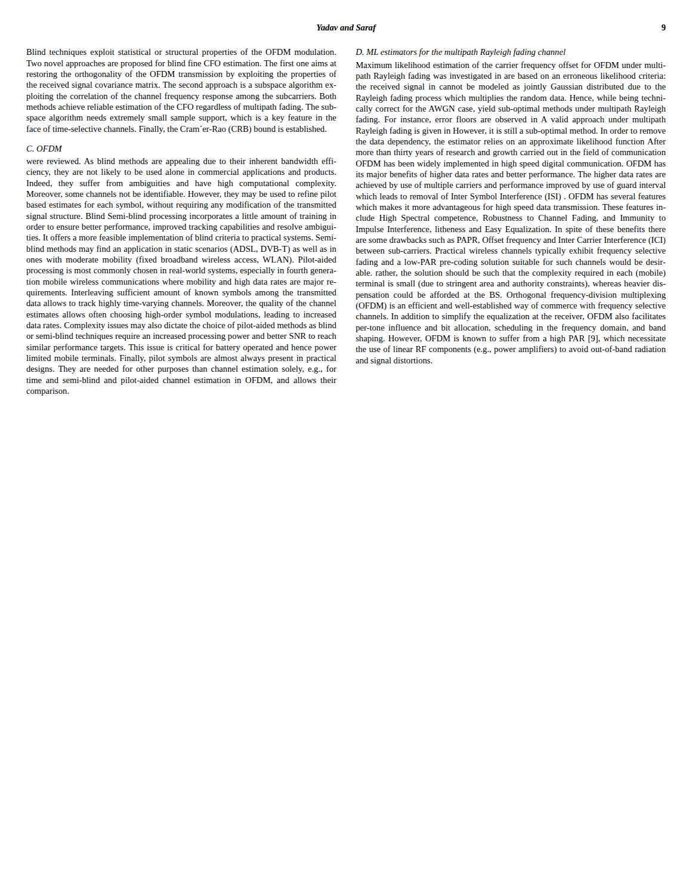Yadav and Saraf 9
Blind techniques exploit statistical or structural properties of the OFDM modulation. Two novel approaches are proposed for blind fine CFO estimation. The first one aims at restoring the orthogonality of the OFDM transmission by exploiting the properties of the received signal covariance matrix. The second approach is a subspace algorithm exploiting the correlation of the channel frequency response among the subcarriers. Both methods achieve reliable estimation of the CFO regardless of multipath fading. The subspace algorithm needs extremely small sample support, which is a key feature in the face of time-selective channels. Finally, the Cram´er-Rao (CRB) bound is established.
C. OFDM
were reviewed. As blind methods are appealing due to their inherent bandwidth efficiency, they are not likely to be used alone in commercial applications and products. Indeed, they suffer from ambiguities and have high computational complexity. Moreover, some channels not be identifiable. However, they may be used to refine pilot based estimates for each symbol, without requiring any modification of the transmitted signal structure. Blind Semi-blind processing incorporates a little amount of training in order to ensure better performance, improved tracking capabilities and resolve ambiguities. It offers a more feasible implementation of blind criteria to practical systems. Semi-blind methods may find an application in static scenarios (ADSL, DVB-T) as well as in ones with moderate mobility (fixed broadband wireless access, WLAN). Pilot-aided processing is most commonly chosen in real-world systems, especially in fourth generation mobile wireless communications where mobility and high data rates are major requirements. Interleaving sufficient amount of known symbols among the transmitted data allows to track highly time-varying channels. Moreover, the quality of the channel estimates allows often choosing high-order symbol modulations, leading to increased data rates. Complexity issues may also dictate the choice of pilot-aided methods as blind or semi-blind techniques require an increased processing power and better SNR to reach similar performance targets. This issue is critical for battery operated and hence power limited mobile terminals. Finally, pilot symbols are almost always present in practical designs. They are needed for other purposes than channel estimation solely, e.g., for time and semi-blind and pilot-aided channel estimation in OFDM, and allows their comparison.
D. ML estimators for the multipath Rayleigh fading channel
Maximum likelihood estimation of the carrier frequency offset for OFDM under multipath Rayleigh fading was investigated in are based on an erroneous likelihood criteria: the received signal in cannot be modeled as jointly Gaussian distributed due to the Rayleigh fading process which multiplies the random data. Hence, while being technically correct for the AWGN case, yield sub-optimal methods under multipath Rayleigh fading. For instance, error floors are observed in A valid approach under multipath Rayleigh fading is given in However, it is still a sub-optimal method. In order to remove the data dependency, the estimator relies on an approximate likelihood function After more than thirty years of research and growth carried out in the field of communication OFDM has been widely implemented in high speed digital communication. OFDM has its major benefits of higher data rates and better performance. The higher data rates are achieved by use of multiple carriers and performance improved by use of guard interval which leads to removal of Inter Symbol Interference (ISI) . OFDM has several features which makes it more advantageous for high speed data transmission. These features include High Spectral competence, Robustness to Channel Fading, and Immunity to Impulse Interference, litheness and Easy Equalization. In spite of these benefits there are some drawbacks such as PAPR, Offset frequency and Inter Carrier Interference (ICI) between sub-carriers. Practical wireless channels typically exhibit frequency selective fading and a low-PAR pre-coding solution suitable for such channels would be desirable. rather, the solution should be such that the complexity required in each (mobile) terminal is small (due to stringent area and authority constraints), whereas heavier dispensation could be afforded at the BS. Orthogonal frequency-division multiplexing (OFDM) is an efficient and well-established way of commerce with frequency selective channels. In addition to simplify the equalization at the receiver, OFDM also facilitates per-tone influence and bit allocation, scheduling in the frequency domain, and band shaping. However, OFDM is known to suffer from a high PAR [9], which necessitate the use of linear RF components (e.g., power amplifiers) to avoid out-of-band radiation and signal distortions.